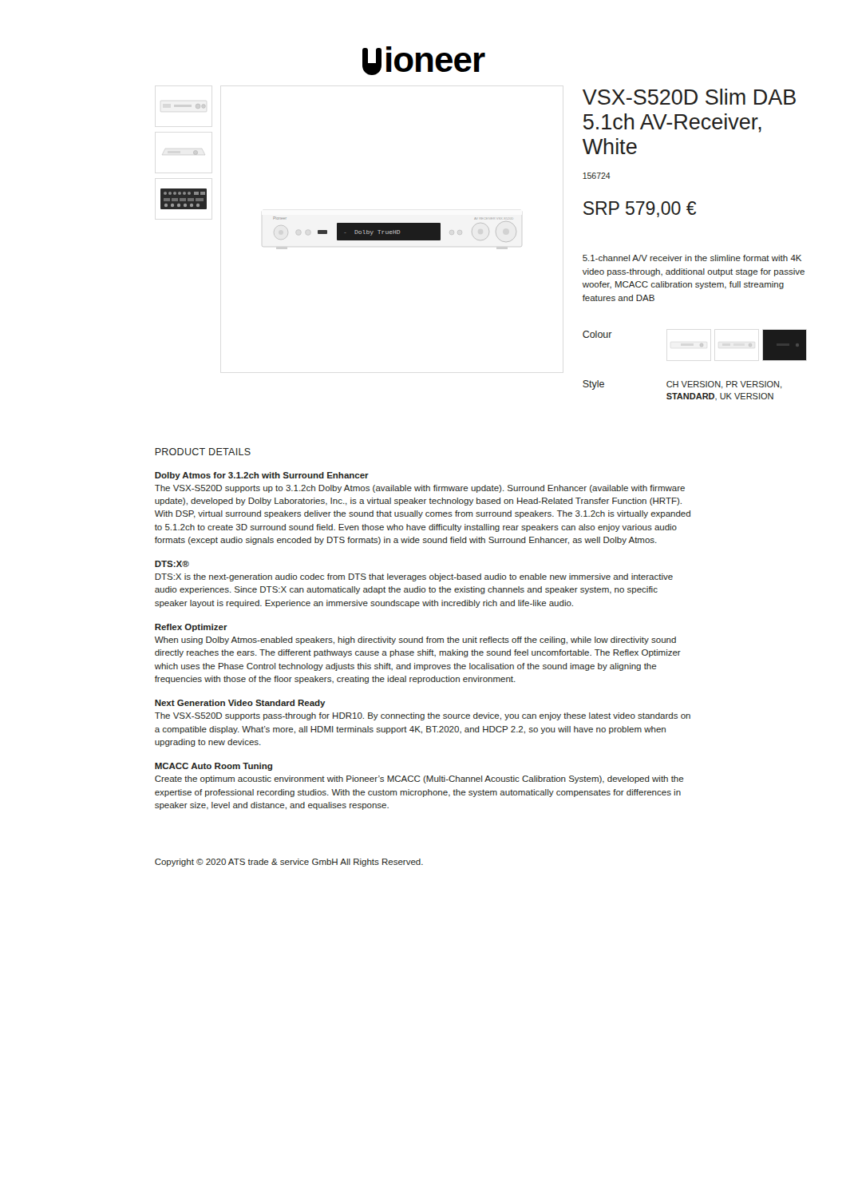ioneer
Pioneer AV RECEIVER VSX-S520D Dolby TrueHD -
VSX-S520D Slim DAB 5.1ch AV-Receiver, White
156724
SRP 579,00 €
5.1-channel A/V receiver in the slimline format with 4K video pass-through, additional output stage for passive woofer, MCACC calibration system, full streaming features and DAB
Colour
Style
CH VERSION, PR VERSION, STANDARD, UK VERSION
PRODUCT DETAILS
Dolby Atmos for 3.1.2ch with Surround Enhancer
The VSX-S520D supports up to 3.1.2ch Dolby Atmos (available with firmware update). Surround Enhancer (available with firmware update), developed by Dolby Laboratories, Inc., is a virtual speaker technology based on Head-Related Transfer Function (HRTF). With DSP, virtual surround speakers deliver the sound that usually comes from surround speakers. The 3.1.2ch is virtually expanded to 5.1.2ch to create 3D surround sound field. Even those who have difficulty installing rear speakers can also enjoy various audio formats (except audio signals encoded by DTS formats) in a wide sound field with Surround Enhancer, as well Dolby Atmos.
DTS:X®
DTS:X is the next-generation audio codec from DTS that leverages object-based audio to enable new immersive and interactive audio experiences. Since DTS:X can automatically adapt the audio to the existing channels and speaker system, no specific speaker layout is required. Experience an immersive soundscape with incredibly rich and life-like audio.
Reflex Optimizer
When using Dolby Atmos-enabled speakers, high directivity sound from the unit reflects off the ceiling, while low directivity sound directly reaches the ears. The different pathways cause a phase shift, making the sound feel uncomfortable. The Reflex Optimizer which uses the Phase Control technology adjusts this shift, and improves the localisation of the sound image by aligning the frequencies with those of the floor speakers, creating the ideal reproduction environment.
Next Generation Video Standard Ready
The VSX-S520D supports pass-through for HDR10. By connecting the source device, you can enjoy these latest video standards on a compatible display. What’s more, all HDMI terminals support 4K, BT.2020, and HDCP 2.2, so you will have no problem when upgrading to new devices.
MCACC Auto Room Tuning
Create the optimum acoustic environment with Pioneer’s MCACC (Multi-Channel Acoustic Calibration System), developed with the expertise of professional recording studios. With the custom microphone, the system automatically compensates for differences in speaker size, level and distance, and equalises response.
Copyright © 2020 ATS trade & service GmbH All Rights Reserved.